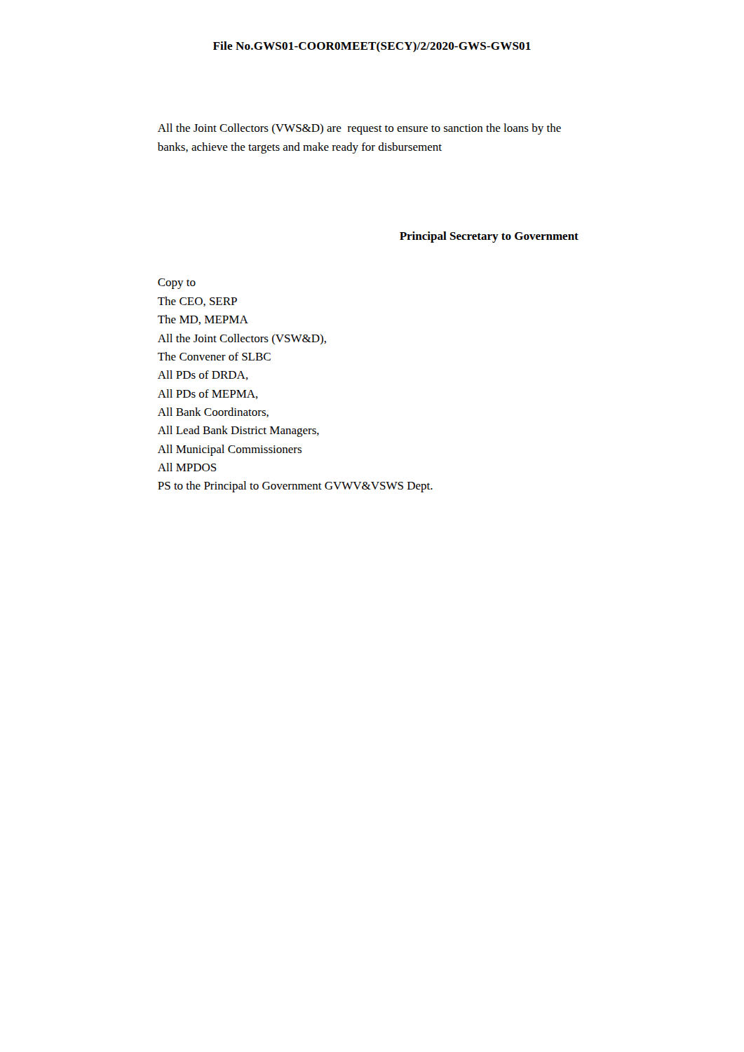File No.GWS01-COOR0MEET(SECY)/2/2020-GWS-GWS01
All the Joint Collectors (VWS&D) are request to ensure to sanction the loans by the banks, achieve the targets and make ready for disbursement
Principal Secretary to Government
Copy to
The CEO, SERP
The MD, MEPMA
All the Joint Collectors (VSW&D),
The Convener of SLBC
All PDs of DRDA,
All PDs of MEPMA,
All Bank Coordinators,
All Lead Bank District Managers,
All Municipal Commissioners
All MPDOS
PS to the Principal to Government GVWV&VSWS Dept.